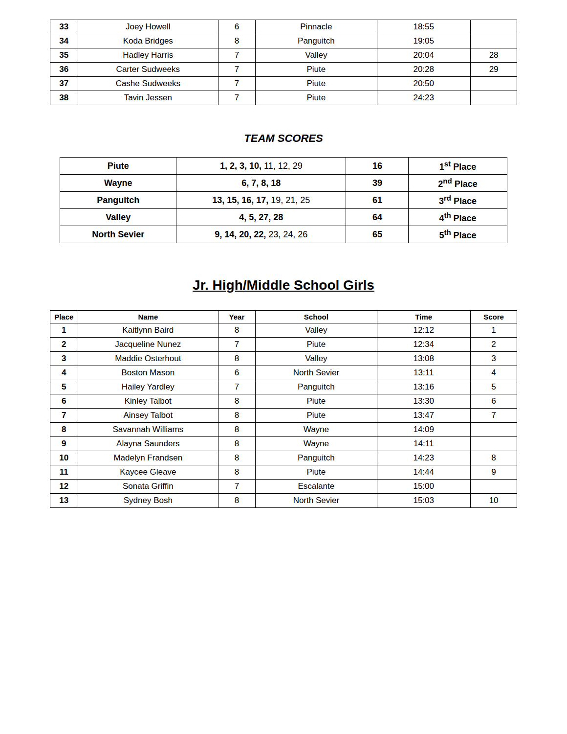| 33 | Joey Howell | 6 | Pinnacle | 18:55 | |
| 34 | Koda Bridges | 8 | Panguitch | 19:05 | |
| 35 | Hadley Harris | 7 | Valley | 20:04 | 28 |
| 36 | Carter Sudweeks | 7 | Piute | 20:28 | 29 |
| 37 | Cashe Sudweeks | 7 | Piute | 20:50 | |
| 38 | Tavin Jessen | 7 | Piute | 24:23 | |
TEAM SCORES
| Piute | 1, 2, 3, 10, 11, 12, 29 | 16 | 1 st Place |
| Wayne | 6, 7, 8, 18 | 39 | 2 nd Place |
| Panguitch | 13, 15, 16, 17, 19, 21, 25 | 61 | 3 rd Place |
| Valley | 4, 5, 27, 28 | 64 | 4 th Place |
| North Sevier | 9, 14, 20, 22, 23, 24, 26 | 65 | 5 th Place |
Jr. High/Middle School Girls
| Place | Name | Year | School | Time | Score |
| 1 | Kaitlynn Baird | 8 | Valley | 12:12 | 1 |
| 2 | Jacqueline Nunez | 7 | Piute | 12:34 | 2 |
| 3 | Maddie Osterhout | 8 | Valley | 13:08 | 3 |
| 4 | Boston Mason | 6 | North Sevier | 13:11 | 4 |
| 5 | Hailey Yardley | 7 | Panguitch | 13:16 | 5 |
| 6 | Kinley Talbot | 8 | Piute | 13:30 | 6 |
| 7 | Ainsey Talbot | 8 | Piute | 13:47 | 7 |
| 8 | Savannah Williams | 8 | Wayne | 14:09 | |
| 9 | Alayna Saunders | 8 | Wayne | 14:11 | |
| 10 | Madelyn Frandsen | 8 | Panguitch | 14:23 | 8 |
| 11 | Kaycee Gleave | 8 | Piute | 14:44 | 9 |
| 12 | Sonata Griffin | 7 | Escalante | 15:00 | |
| 13 | Sydney Bosh | 8 | North Sevier | 15:03 | 10 |